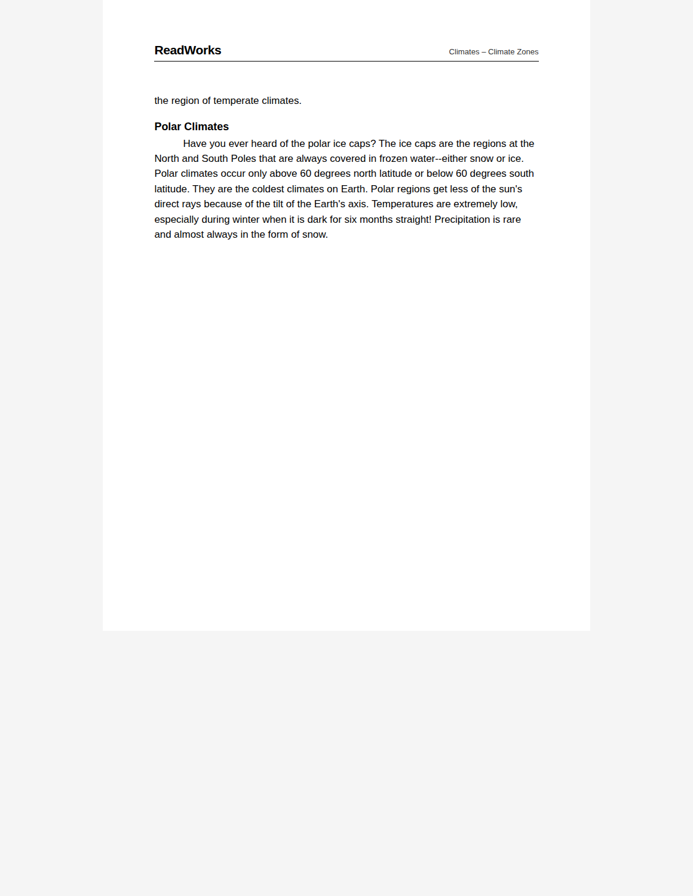Read Works
Climates – Climate Zones
the region of temperate climates.
Polar Climates
Have you ever heard of the polar ice caps? The ice caps are the regions at the North and South Poles that are always covered in frozen water--either snow or ice. Polar climates occur only above 60 degrees north latitude or below 60 degrees south latitude. They are the coldest climates on Earth. Polar regions get less of the sun's direct rays because of the tilt of the Earth's axis. Temperatures are extremely low, especially during winter when it is dark for six months straight! Precipitation is rare and almost always in the form of snow.